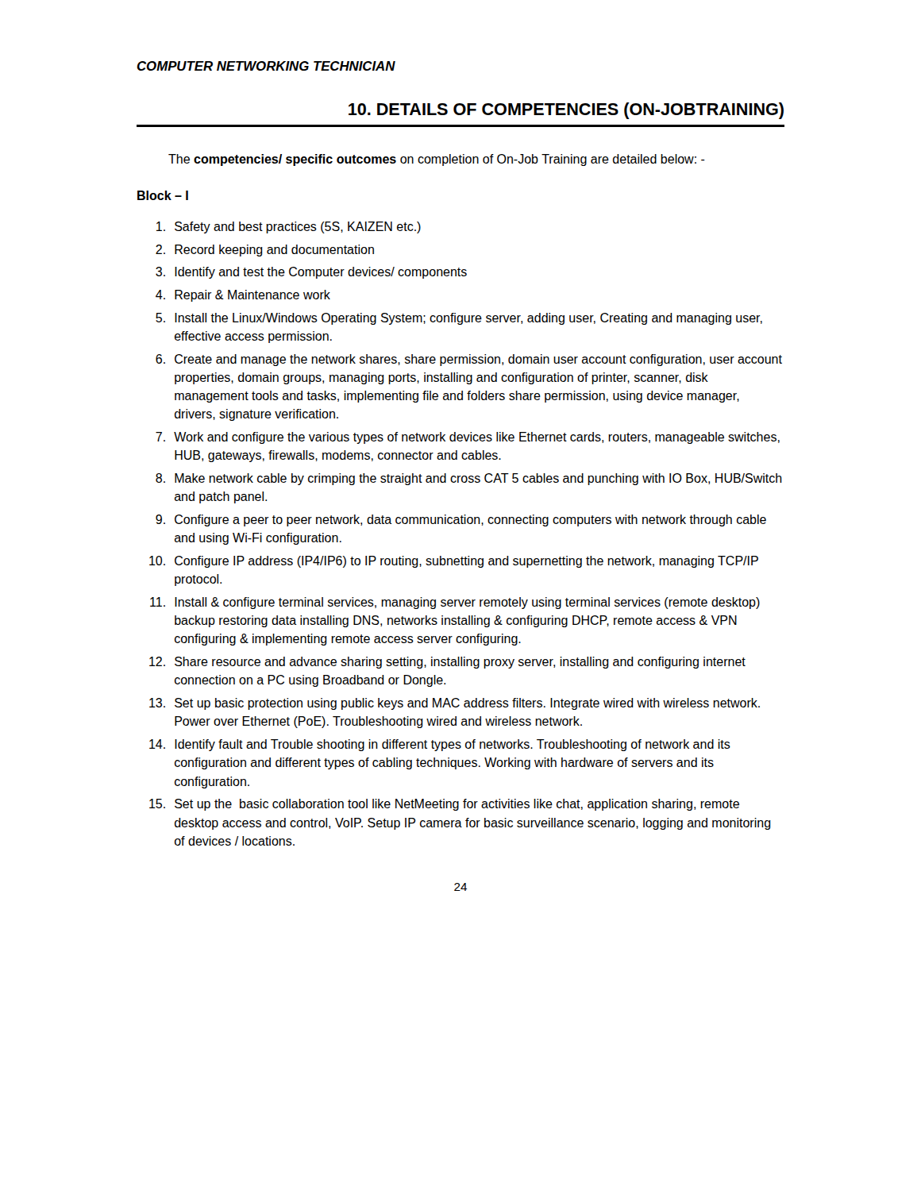COMPUTER NETWORKING TECHNICIAN
10. DETAILS OF COMPETENCIES (ON-JOBTRAINING)
The competencies/ specific outcomes on completion of On-Job Training are detailed below: -
Block – I
Safety and best practices (5S, KAIZEN etc.)
Record keeping and documentation
Identify and test the Computer devices/ components
Repair & Maintenance work
Install the Linux/Windows Operating System; configure server, adding user, Creating and managing user, effective access permission.
Create and manage the network shares, share permission, domain user account configuration, user account properties, domain groups, managing ports, installing and configuration of printer, scanner, disk management tools and tasks, implementing file and folders share permission, using device manager, drivers, signature verification.
Work and configure the various types of network devices like Ethernet cards, routers, manageable switches, HUB, gateways, firewalls, modems, connector and cables.
Make network cable by crimping the straight and cross CAT 5 cables and punching with IO Box, HUB/Switch and patch panel.
Configure a peer to peer network, data communication, connecting computers with network through cable and using Wi-Fi configuration.
Configure IP address (IP4/IP6) to IP routing, subnetting and supernetting the network, managing TCP/IP protocol.
Install & configure terminal services, managing server remotely using terminal services (remote desktop) backup restoring data installing DNS, networks installing & configuring DHCP, remote access & VPN configuring & implementing remote access server configuring.
Share resource and advance sharing setting, installing proxy server, installing and configuring internet connection on a PC using Broadband or Dongle.
Set up basic protection using public keys and MAC address filters. Integrate wired with wireless network. Power over Ethernet (PoE). Troubleshooting wired and wireless network.
Identify fault and Trouble shooting in different types of networks. Troubleshooting of network and its configuration and different types of cabling techniques. Working with hardware of servers and its configuration.
Set up the basic collaboration tool like NetMeeting for activities like chat, application sharing, remote desktop access and control, VoIP. Setup IP camera for basic surveillance scenario, logging and monitoring of devices / locations.
24